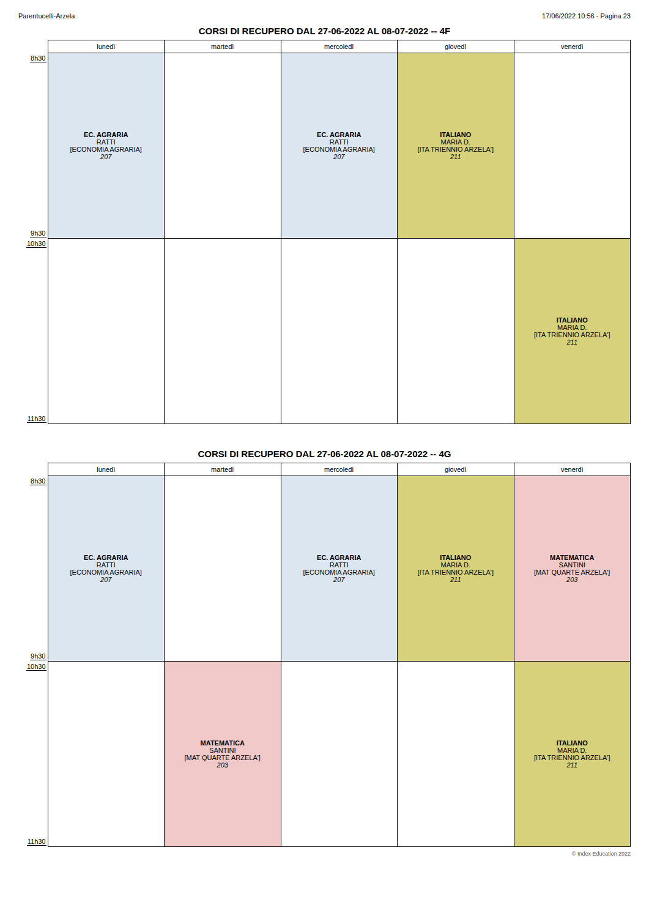Parentucelli-Arzela
17/06/2022 10:56 - Pagina 23
CORSI DI RECUPERO DAL 27-06-2022 AL 08-07-2022 -- 4F
| | lunedì | martedì | mercoledì | giovedì | venerdì |
| --- | --- | --- | --- | --- | --- |
| 8h30 9h30 | EC. AGRARIA RATTI [ECONOMIA AGRARIA] 207 | | EC. AGRARIA RATTI [ECONOMIA AGRARIA] 207 | ITALIANO MARIA D. [ITA TRIENNIO ARZELA'] 211 | |
| 10h30 11h30 | | | | | ITALIANO MARIA D. [ITA TRIENNIO ARZELA'] 211 |
CORSI DI RECUPERO DAL 27-06-2022 AL 08-07-2022 -- 4G
| | lunedì | martedì | mercoledì | giovedì | venerdì |
| --- | --- | --- | --- | --- | --- |
| 8h30 9h30 | EC. AGRARIA RATTI [ECONOMIA AGRARIA] 207 | | EC. AGRARIA RATTI [ECONOMIA AGRARIA] 207 | ITALIANO MARIA D. [ITA TRIENNIO ARZELA'] 211 | MATEMATICA SANTINI [MAT QUARTE ARZELA'] 203 |
| 10h30 11h30 | | MATEMATICA SANTINI [MAT QUARTE ARZELA'] 203 | | | ITALIANO MARIA D. [ITA TRIENNIO ARZELA'] 211 |
© Index Education 2022